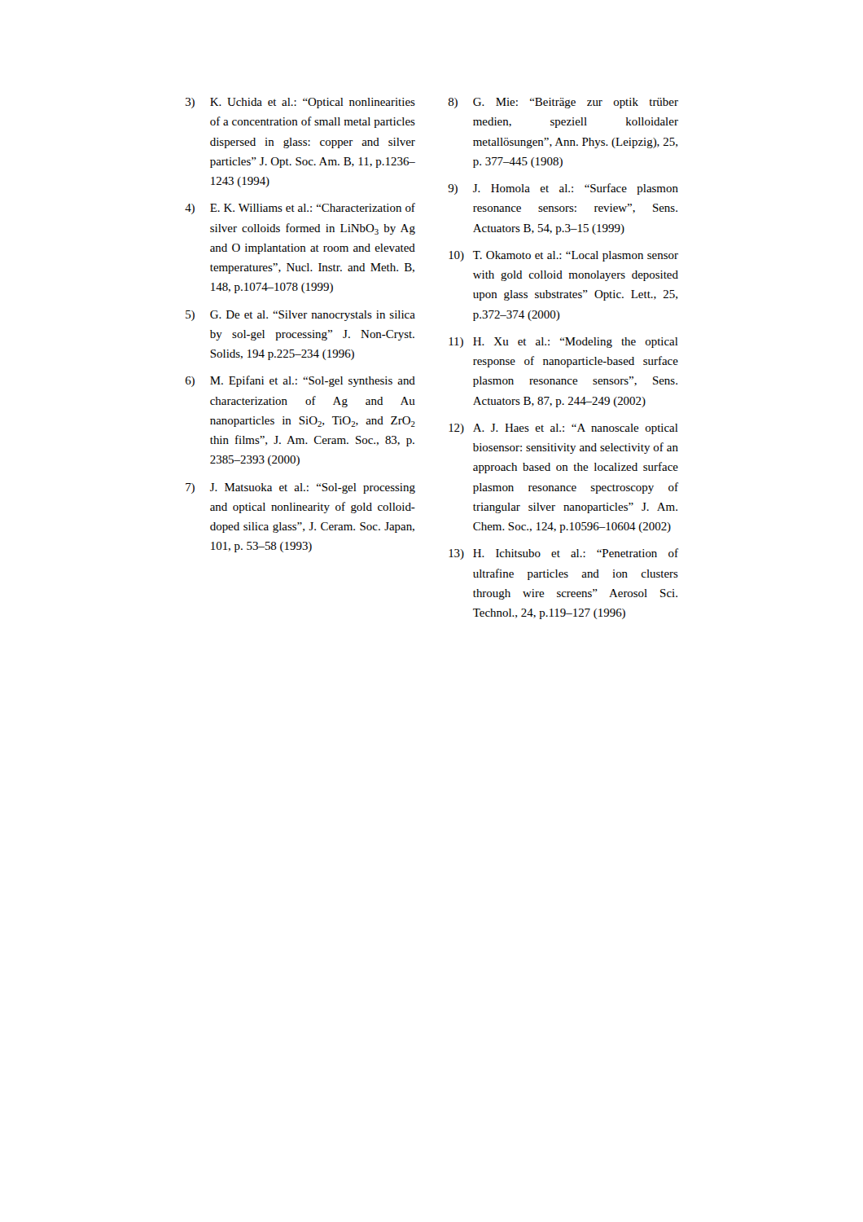3) K. Uchida et al.: “Optical nonlinearities of a concentration of small metal particles dispersed in glass: copper and silver particles” J. Opt. Soc. Am. B, 11, p.1236–1243 (1994)
4) E. K. Williams et al.: “Characterization of silver colloids formed in LiNbO3 by Ag and O implantation at room and elevated temperatures”, Nucl. Instr. and Meth. B, 148, p.1074–1078 (1999)
5) G. De et al. “Silver nanocrystals in silica by sol-gel processing” J. Non-Cryst. Solids, 194 p.225–234 (1996)
6) M. Epifani et al.: “Sol-gel synthesis and characterization of Ag and Au nanoparticles in SiO2, TiO2, and ZrO2 thin films”, J. Am. Ceram. Soc., 83, p. 2385–2393 (2000)
7) J. Matsuoka et al.: “Sol-gel processing and optical nonlinearity of gold colloid-doped silica glass”, J. Ceram. Soc. Japan, 101, p. 53–58 (1993)
8) G. Mie: “Beiträge zur optik trüber medien, speziell kolloidaler metallösungen”, Ann. Phys. (Leipzig), 25, p. 377–445 (1908)
9) J. Homola et al.: “Surface plasmon resonance sensors: review”, Sens. Actuators B, 54, p.3–15 (1999)
10) T. Okamoto et al.: “Local plasmon sensor with gold colloid monolayers deposited upon glass substrates” Optic. Lett., 25, p.372–374 (2000)
11) H. Xu et al.: “Modeling the optical response of nanoparticle-based surface plasmon resonance sensors”, Sens. Actuators B, 87, p. 244–249 (2002)
12) A. J. Haes et al.: “A nanoscale optical biosensor: sensitivity and selectivity of an approach based on the localized surface plasmon resonance spectroscopy of triangular silver nanoparticles” J. Am. Chem. Soc., 124, p.10596–10604 (2002)
13) H. Ichitsubo et al.: “Penetration of ultrafine particles and ion clusters through wire screens” Aerosol Sci. Technol., 24, p.119–127 (1996)